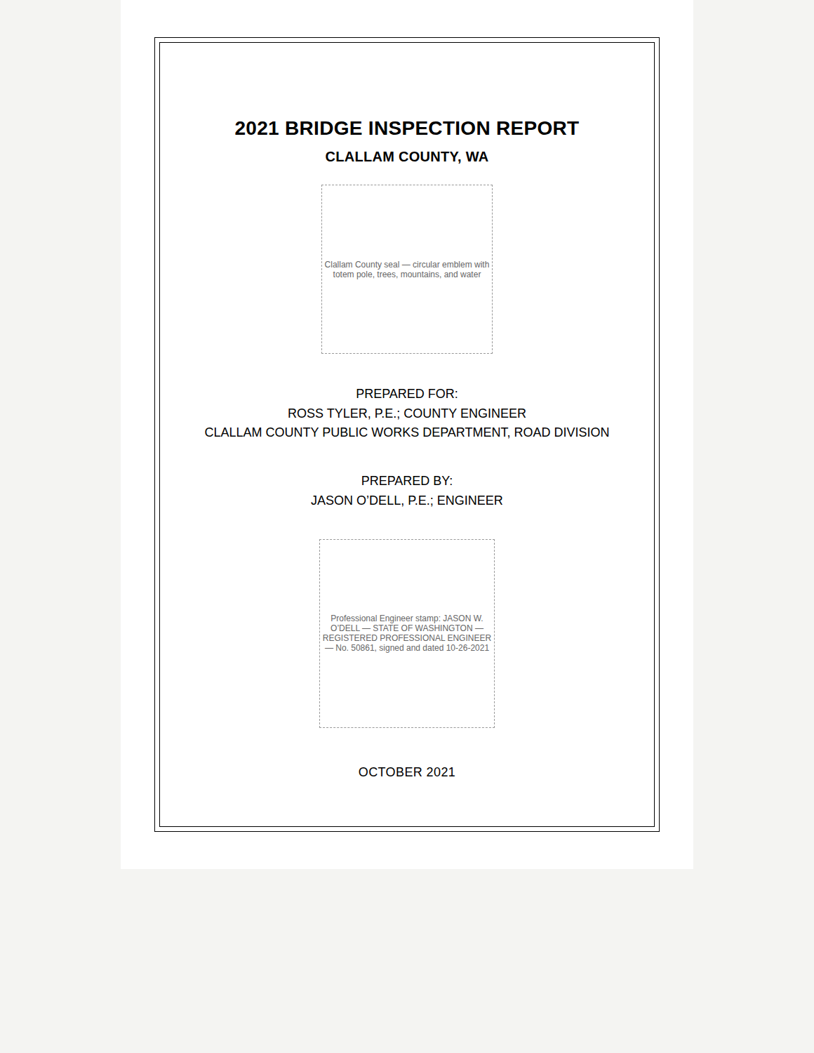2021 BRIDGE INSPECTION REPORT
CLALLAM COUNTY, WA
Clallam County seal — circular emblem with totem pole, trees, mountains, and water
PREPARED FOR:
ROSS TYLER, P.E.; COUNTY ENGINEER
CLALLAM COUNTY PUBLIC WORKS DEPARTMENT, ROAD DIVISION
PREPARED BY:
JASON O’DELL, P.E.; ENGINEER
Professional Engineer stamp: JASON W. O’DELL — STATE OF WASHINGTON — REGISTERED PROFESSIONAL ENGINEER — No. 50861, signed and dated 10-26-2021
OCTOBER 2021